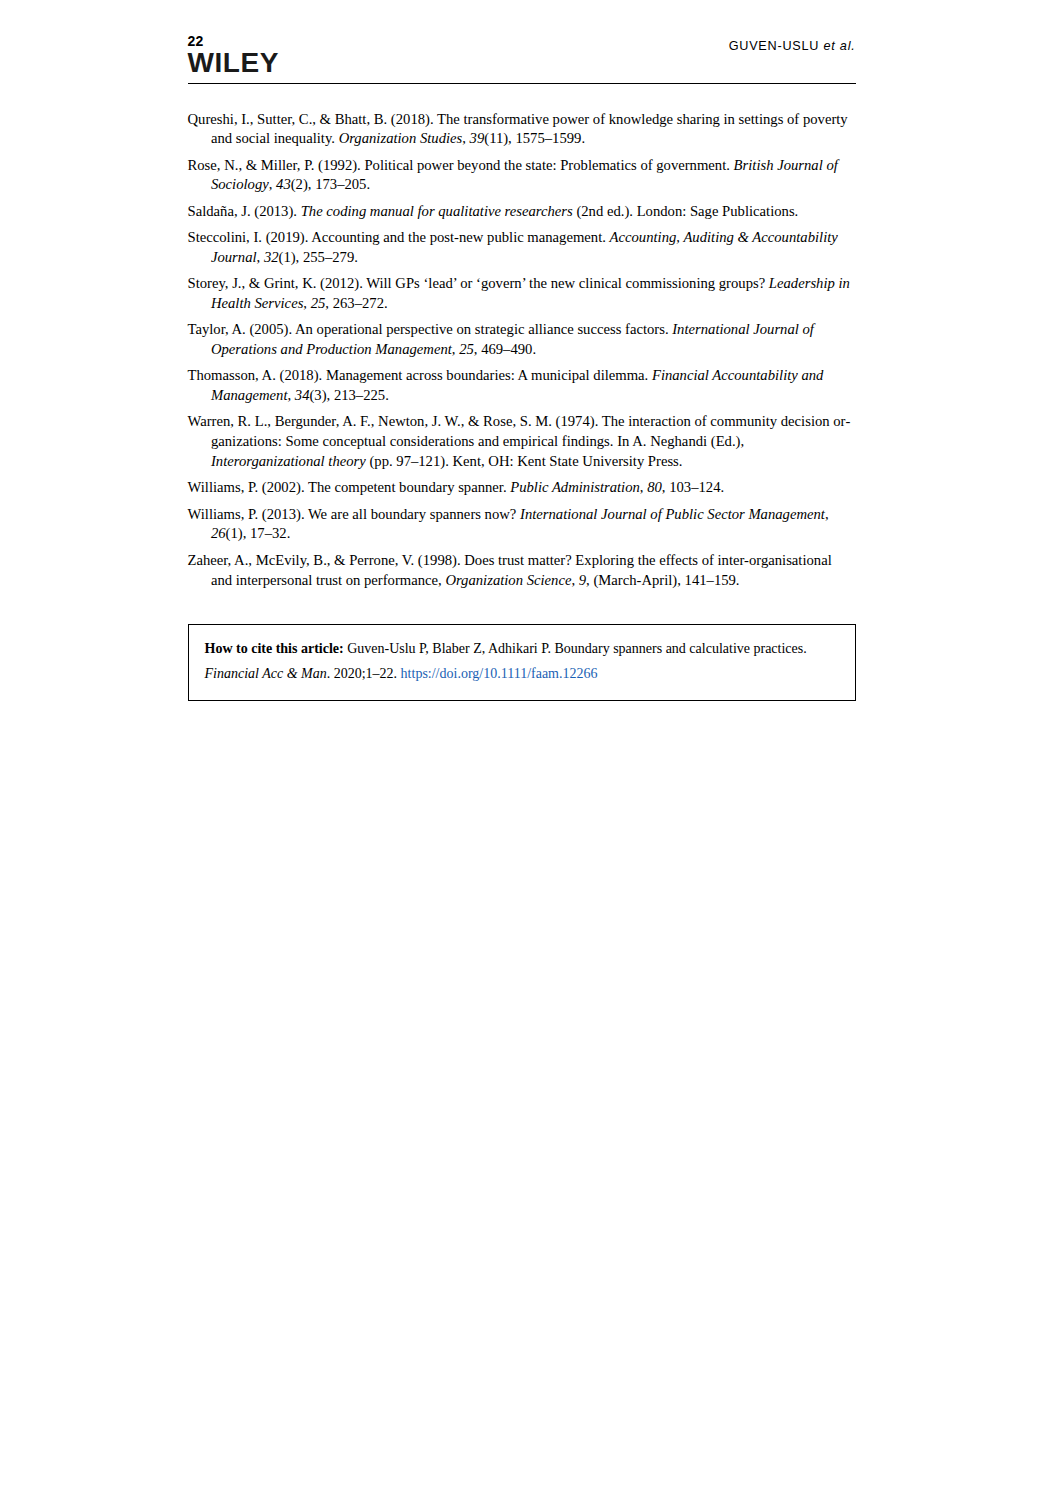22 WILEY
Guven-Uslu et al.
Qureshi, I., Sutter, C., & Bhatt, B. (2018). The transformative power of knowledge sharing in settings of poverty and social inequality. Organization Studies, 39(11), 1575–1599.
Rose, N., & Miller, P. (1992). Political power beyond the state: Problematics of government. British Journal of Sociology, 43(2), 173–205.
Saldaña, J. (2013). The coding manual for qualitative researchers (2nd ed.). London: Sage Publications.
Steccolini, I. (2019). Accounting and the post-new public management. Accounting, Auditing & Accountability Journal, 32(1), 255–279.
Storey, J., & Grint, K. (2012). Will GPs ‘lead’ or ‘govern’ the new clinical commissioning groups? Leadership in Health Services, 25, 263–272.
Taylor, A. (2005). An operational perspective on strategic alliance success factors. International Journal of Operations and Production Management, 25, 469–490.
Thomasson, A. (2018). Management across boundaries: A municipal dilemma. Financial Accountability and Management, 34(3), 213–225.
Warren, R. L., Bergunder, A. F., Newton, J. W., & Rose, S. M. (1974). The interaction of community decision organizations: Some conceptual considerations and empirical findings. In A. Neghandi (Ed.), Interorganizational theory (pp. 97–121). Kent, OH: Kent State University Press.
Williams, P. (2002). The competent boundary spanner. Public Administration, 80, 103–124.
Williams, P. (2013). We are all boundary spanners now? International Journal of Public Sector Management, 26(1), 17–32.
Zaheer, A., McEvily, B., & Perrone, V. (1998). Does trust matter? Exploring the effects of inter-organisational and interpersonal trust on performance, Organization Science, 9, (March-April), 141–159.
How to cite this article: Guven-Uslu P, Blaber Z, Adhikari P. Boundary spanners and calculative practices.
Financial Acc & Man. 2020;1–22. https://doi.org/10.1111/faam.12266